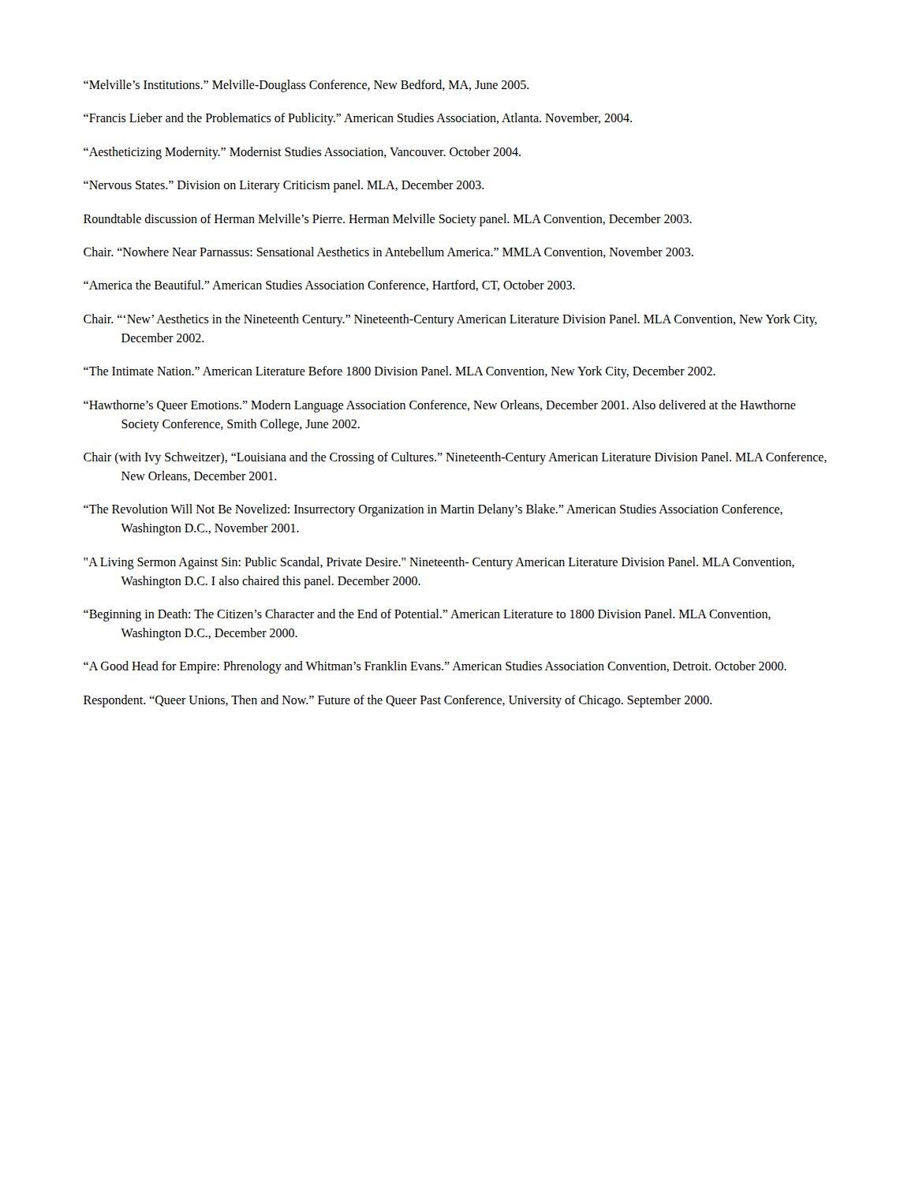“Melville’s Institutions.” Melville-Douglass Conference, New Bedford, MA, June 2005.
“Francis Lieber and the Problematics of Publicity.” American Studies Association, Atlanta. November, 2004.
“Aestheticizing Modernity.” Modernist Studies Association, Vancouver. October 2004.
“Nervous States.” Division on Literary Criticism panel. MLA, December 2003.
Roundtable discussion of Herman Melville’s Pierre. Herman Melville Society panel. MLA Convention, December 2003.
Chair. “Nowhere Near Parnassus: Sensational Aesthetics in Antebellum America.” MMLA Convention, November 2003.
“America the Beautiful.” American Studies Association Conference, Hartford, CT, October 2003.
Chair. “‘New’ Aesthetics in the Nineteenth Century.” Nineteenth-Century American Literature Division Panel. MLA Convention, New York City, December 2002.
“The Intimate Nation.” American Literature Before 1800 Division Panel. MLA Convention, New York City, December 2002.
“Hawthorne’s Queer Emotions.” Modern Language Association Conference, New Orleans, December 2001. Also delivered at the Hawthorne Society Conference, Smith College, June 2002.
Chair (with Ivy Schweitzer), “Louisiana and the Crossing of Cultures.” Nineteenth-Century American Literature Division Panel. MLA Conference, New Orleans, December 2001.
“The Revolution Will Not Be Novelized: Insurrectory Organization in Martin Delany’s Blake.” American Studies Association Conference, Washington D.C., November 2001.
"A Living Sermon Against Sin: Public Scandal, Private Desire." Nineteenth- Century American Literature Division Panel. MLA Convention, Washington D.C. I also chaired this panel. December 2000.
“Beginning in Death: The Citizen’s Character and the End of Potential.” American Literature to 1800 Division Panel. MLA Convention, Washington D.C., December 2000.
“A Good Head for Empire: Phrenology and Whitman’s Franklin Evans.” American Studies Association Convention, Detroit. October 2000.
Respondent. “Queer Unions, Then and Now.” Future of the Queer Past Conference, University of Chicago. September 2000.